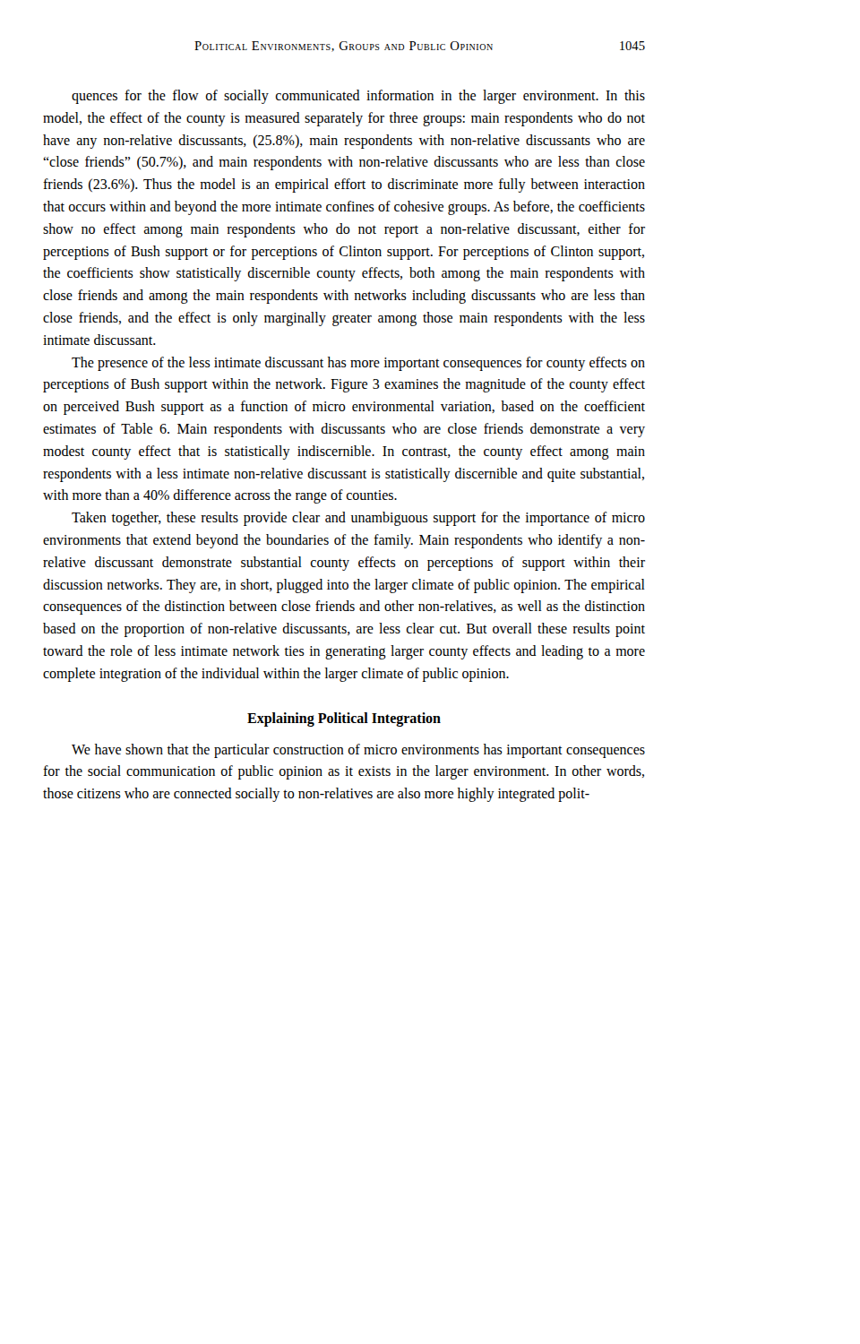Political Environments, Groups and Public Opinion 1045
quences for the flow of socially communicated information in the larger environment. In this model, the effect of the county is measured separately for three groups: main respondents who do not have any non-relative discussants, (25.8%), main respondents with non-relative discussants who are “close friends” (50.7%), and main respondents with non-relative discussants who are less than close friends (23.6%). Thus the model is an empirical effort to discriminate more fully between interaction that occurs within and beyond the more intimate confines of cohesive groups. As before, the coefficients show no effect among main respondents who do not report a non-relative discussant, either for perceptions of Bush support or for perceptions of Clinton support. For perceptions of Clinton support, the coefficients show statistically discernible county effects, both among the main respondents with close friends and among the main respondents with networks including discussants who are less than close friends, and the effect is only marginally greater among those main respondents with the less intimate discussant.
The presence of the less intimate discussant has more important consequences for county effects on perceptions of Bush support within the network. Figure 3 examines the magnitude of the county effect on perceived Bush support as a function of micro environmental variation, based on the coefficient estimates of Table 6. Main respondents with discussants who are close friends demonstrate a very modest county effect that is statistically indiscernible. In contrast, the county effect among main respondents with a less intimate non-relative discussant is statistically discernible and quite substantial, with more than a 40% difference across the range of counties.
Taken together, these results provide clear and unambiguous support for the importance of micro environments that extend beyond the boundaries of the family. Main respondents who identify a non-relative discussant demonstrate substantial county effects on perceptions of support within their discussion networks. They are, in short, plugged into the larger climate of public opinion. The empirical consequences of the distinction between close friends and other non-relatives, as well as the distinction based on the proportion of non-relative discussants, are less clear cut. But overall these results point toward the role of less intimate network ties in generating larger county effects and leading to a more complete integration of the individual within the larger climate of public opinion.
Explaining Political Integration
We have shown that the particular construction of micro environments has important consequences for the social communication of public opinion as it exists in the larger environment. In other words, those citizens who are connected socially to non-relatives are also more highly integrated polit-